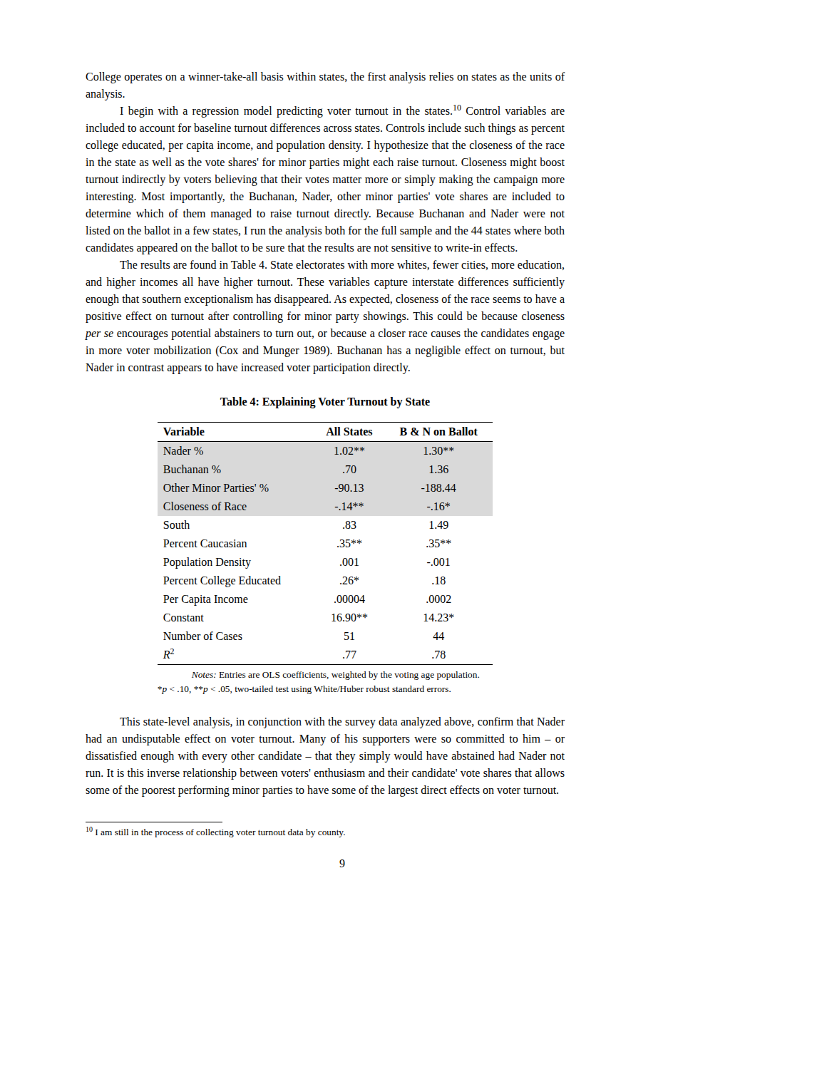College operates on a winner-take-all basis within states, the first analysis relies on states as the units of analysis.
I begin with a regression model predicting voter turnout in the states.10 Control variables are included to account for baseline turnout differences across states. Controls include such things as percent college educated, per capita income, and population density. I hypothesize that the closeness of the race in the state as well as the vote shares' for minor parties might each raise turnout. Closeness might boost turnout indirectly by voters believing that their votes matter more or simply making the campaign more interesting. Most importantly, the Buchanan, Nader, other minor parties' vote shares are included to determine which of them managed to raise turnout directly. Because Buchanan and Nader were not listed on the ballot in a few states, I run the analysis both for the full sample and the 44 states where both candidates appeared on the ballot to be sure that the results are not sensitive to write-in effects.
The results are found in Table 4. State electorates with more whites, fewer cities, more education, and higher incomes all have higher turnout. These variables capture interstate differences sufficiently enough that southern exceptionalism has disappeared. As expected, closeness of the race seems to have a positive effect on turnout after controlling for minor party showings. This could be because closeness per se encourages potential abstainers to turn out, or because a closer race causes the candidates engage in more voter mobilization (Cox and Munger 1989). Buchanan has a negligible effect on turnout, but Nader in contrast appears to have increased voter participation directly.
Table 4: Explaining Voter Turnout by State
| Variable | All States | B & N on Ballot |
| --- | --- | --- |
| Nader % | 1.02** | 1.30** |
| Buchanan % | .70 | 1.36 |
| Other Minor Parties' % | -90.13 | -188.44 |
| Closeness of Race | -.14** | -.16* |
| South | .83 | 1.49 |
| Percent Caucasian | .35** | .35** |
| Population Density | .001 | -.001 |
| Percent College Educated | .26* | .18 |
| Per Capita Income | .00004 | .0002 |
| Constant | 16.90** | 14.23* |
| Number of Cases | 51 | 44 |
| R 2 | .77 | .78 |
Notes: Entries are OLS coefficients, weighted by the voting age population.
*p < .10, **p < .05, two-tailed test using White/Huber robust standard errors.
This state-level analysis, in conjunction with the survey data analyzed above, confirm that Nader had an undisputable effect on voter turnout. Many of his supporters were so committed to him – or dissatisfied enough with every other candidate – that they simply would have abstained had Nader not run. It is this inverse relationship between voters' enthusiasm and their candidate' vote shares that allows some of the poorest performing minor parties to have some of the largest direct effects on voter turnout.
10 I am still in the process of collecting voter turnout data by county.
9